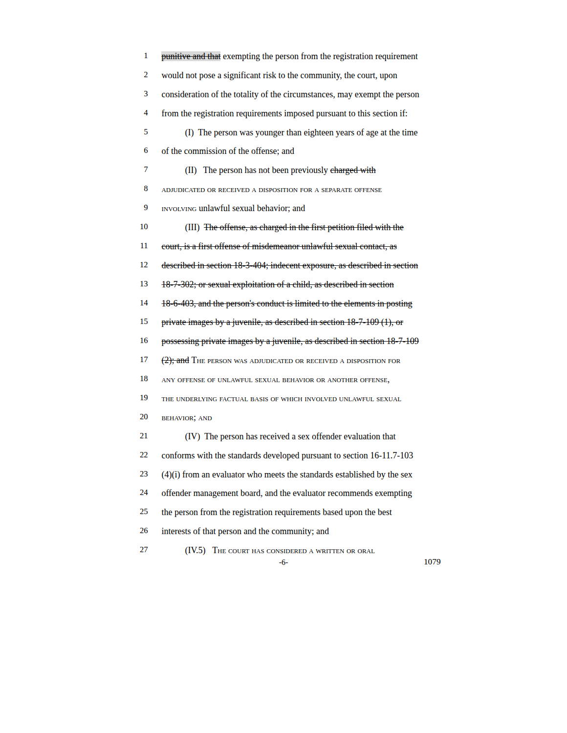| 1 | punitive and that exempting the person from the registration requirement |
| 2 | would not pose a significant risk to the community, the court, upon |
| 3 | consideration of the totality of the circumstances, may exempt the person |
| 4 | from the registration requirements imposed pursuant to this section if: |
| 5 | (I) The person was younger than eighteen years of age at the time |
| 6 | of the commission of the offense; and |
| 7 | (II) The person has not been previously charged with |
| 8 | adjudicated or received a disposition for a separate offense |
| 9 | involving unlawful sexual behavior; and |
| 10 | (III) The offense, as charged in the first petition filed with the |
| 11 | court, is a first offense of misdemeanor unlawful sexual contact, as |
| 12 | described in section 18-3-404; indecent exposure, as described in section |
| 13 | 18-7-302; or sexual exploitation of a child, as described in section |
| 14 | 18-6-403, and the person's conduct is limited to the elements in posting |
| 15 | private images by a juvenile, as described in section 18-7-109 (1), or |
| 16 | possessing private images by a juvenile, as described in section 18-7-109 |
| 17 | (2); and The person was adjudicated or received a disposition for |
| 18 | any offense of unlawful sexual behavior or another offense, |
| 19 | the underlying factual basis of which involved unlawful sexual |
| 20 | behavior; and |
| 21 | (IV) The person has received a sex offender evaluation that |
| 22 | conforms with the standards developed pursuant to section 16-11.7-103 |
| 23 | (4)(i) from an evaluator who meets the standards established by the sex |
| 24 | offender management board, and the evaluator recommends exempting |
| 25 | the person from the registration requirements based upon the best |
| 26 | interests of that person and the community; and |
| 27 | (IV.5) The court has considered a written or oral |
-6-
1079